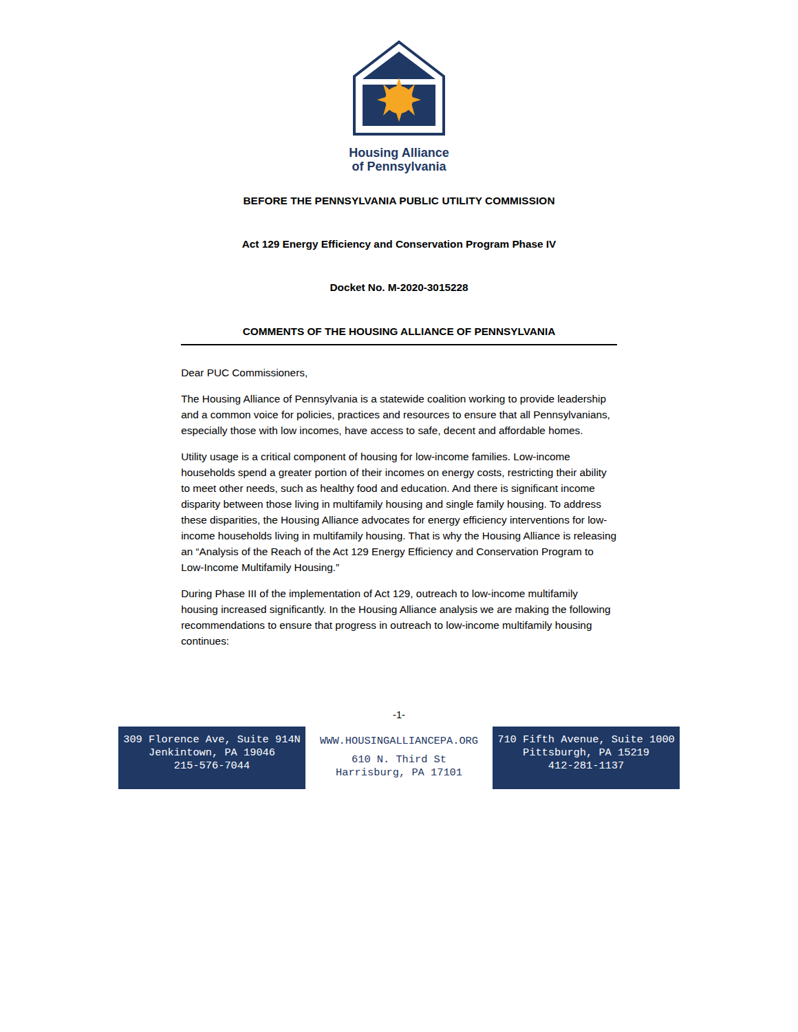Housing Alliance
of Pennsylvania
BEFORE THE PENNSYLVANIA PUBLIC UTILITY COMMISSION
Act 129 Energy Efficiency and Conservation Program Phase IV
Docket No. M-2020-3015228
COMMENTS OF THE HOUSING ALLIANCE OF PENNSYLVANIA
Dear PUC Commissioners,
The Housing Alliance of Pennsylvania is a statewide coalition working to provide leadership and a common voice for policies, practices and resources to ensure that all Pennsylvanians, especially those with low incomes, have access to safe, decent and affordable homes.
Utility usage is a critical component of housing for low-income families. Low-income households spend a greater portion of their incomes on energy costs, restricting their ability to meet other needs, such as healthy food and education. And there is significant income disparity between those living in multifamily housing and single family housing. To address these disparities, the Housing Alliance advocates for energy efficiency interventions for low-income households living in multifamily housing. That is why the Housing Alliance is releasing an “Analysis of the Reach of the Act 129 Energy Efficiency and Conservation Program to Low-Income Multifamily Housing.”
During Phase III of the implementation of Act 129, outreach to low-income multifamily housing increased significantly. In the Housing Alliance analysis we are making the following recommendations to ensure that progress in outreach to low-income multifamily housing continues:
-1-
309 Florence Ave, Suite 914N
Jenkintown, PA 19046
215-576-7044
WWW.HOUSINGALLIANCEPA.ORG
610 N. Third St
Harrisburg, PA 17101
710 Fifth Avenue, Suite 1000
Pittsburgh, PA 15219
412-281-1137